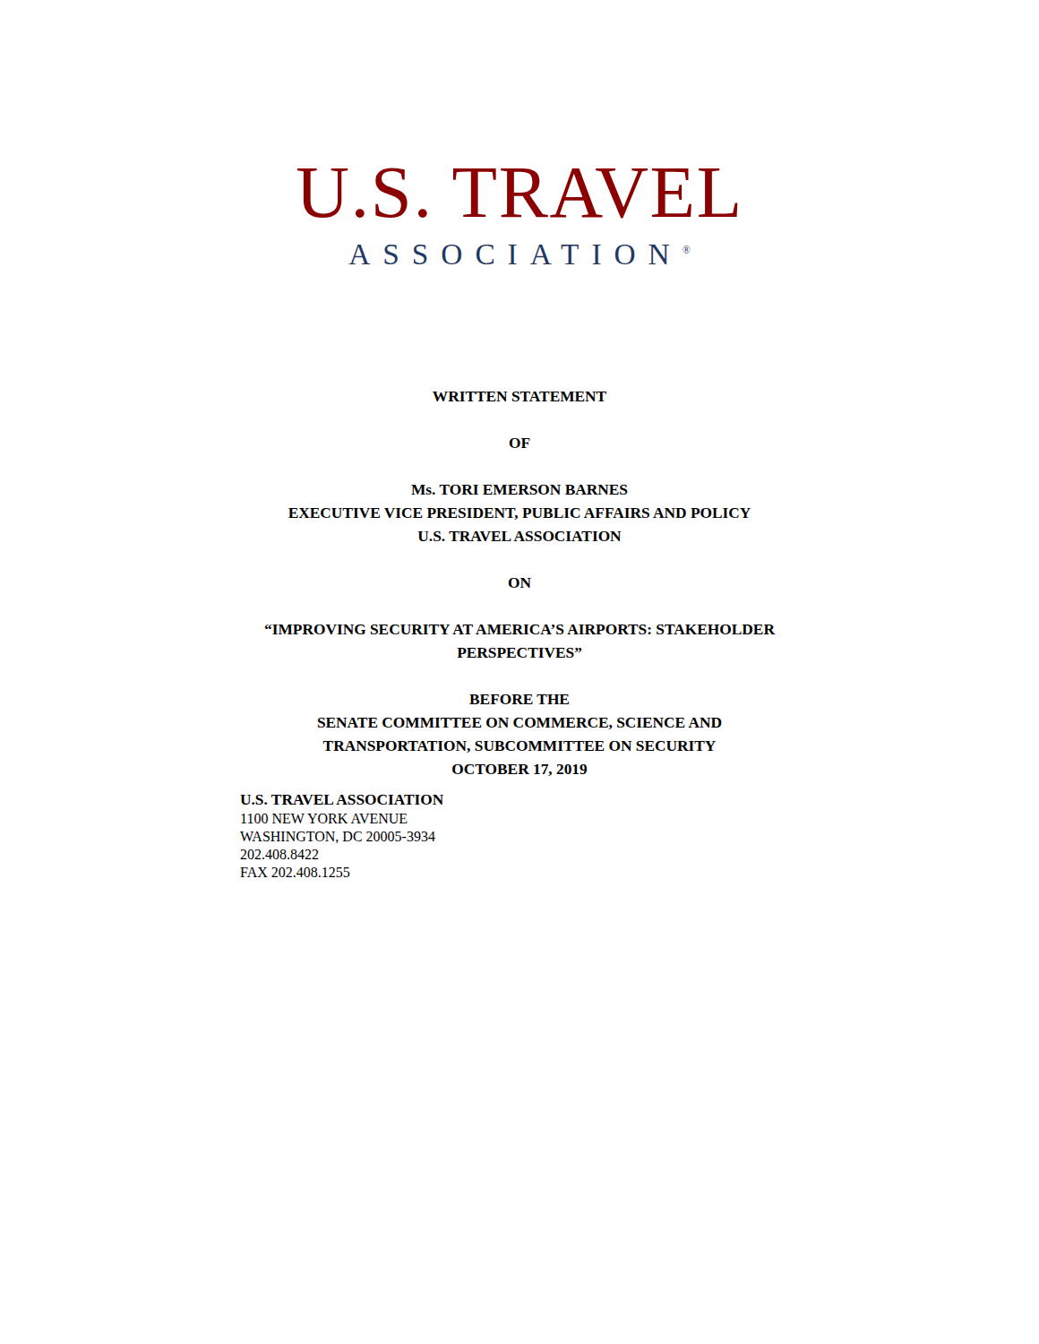U.S. TRAVEL ASSOCIATION®
WRITTEN STATEMENT
OF
Ms. TORI EMERSON BARNES
EXECUTIVE VICE PRESIDENT, PUBLIC AFFAIRS AND POLICY
U.S. TRAVEL ASSOCIATION
ON
“IMPROVING SECURITY AT AMERICA’S AIRPORTS: STAKEHOLDER
PERSPECTIVES”
BEFORE THE
SENATE COMMITTEE ON COMMERCE, SCIENCE AND
TRANSPORTATION, SUBCOMMITTEE ON SECURITY
OCTOBER 17, 2019
U.S. TRAVEL ASSOCIATION
1100 NEW YORK AVENUE
WASHINGTON, DC 20005-3934
202.408.8422
FAX 202.408.1255